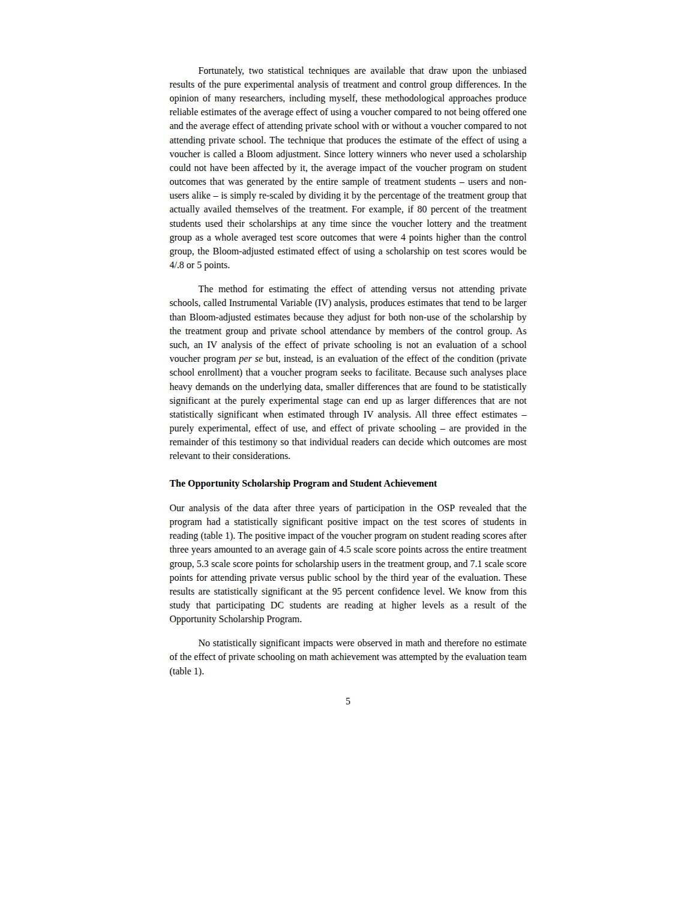Fortunately, two statistical techniques are available that draw upon the unbiased results of the pure experimental analysis of treatment and control group differences. In the opinion of many researchers, including myself, these methodological approaches produce reliable estimates of the average effect of using a voucher compared to not being offered one and the average effect of attending private school with or without a voucher compared to not attending private school. The technique that produces the estimate of the effect of using a voucher is called a Bloom adjustment. Since lottery winners who never used a scholarship could not have been affected by it, the average impact of the voucher program on student outcomes that was generated by the entire sample of treatment students – users and non-users alike – is simply re-scaled by dividing it by the percentage of the treatment group that actually availed themselves of the treatment. For example, if 80 percent of the treatment students used their scholarships at any time since the voucher lottery and the treatment group as a whole averaged test score outcomes that were 4 points higher than the control group, the Bloom-adjusted estimated effect of using a scholarship on test scores would be 4/.8 or 5 points.
The method for estimating the effect of attending versus not attending private schools, called Instrumental Variable (IV) analysis, produces estimates that tend to be larger than Bloom-adjusted estimates because they adjust for both non-use of the scholarship by the treatment group and private school attendance by members of the control group. As such, an IV analysis of the effect of private schooling is not an evaluation of a school voucher program per se but, instead, is an evaluation of the effect of the condition (private school enrollment) that a voucher program seeks to facilitate. Because such analyses place heavy demands on the underlying data, smaller differences that are found to be statistically significant at the purely experimental stage can end up as larger differences that are not statistically significant when estimated through IV analysis. All three effect estimates – purely experimental, effect of use, and effect of private schooling – are provided in the remainder of this testimony so that individual readers can decide which outcomes are most relevant to their considerations.
The Opportunity Scholarship Program and Student Achievement
Our analysis of the data after three years of participation in the OSP revealed that the program had a statistically significant positive impact on the test scores of students in reading (table 1). The positive impact of the voucher program on student reading scores after three years amounted to an average gain of 4.5 scale score points across the entire treatment group, 5.3 scale score points for scholarship users in the treatment group, and 7.1 scale score points for attending private versus public school by the third year of the evaluation. These results are statistically significant at the 95 percent confidence level. We know from this study that participating DC students are reading at higher levels as a result of the Opportunity Scholarship Program.
No statistically significant impacts were observed in math and therefore no estimate of the effect of private schooling on math achievement was attempted by the evaluation team (table 1).
5